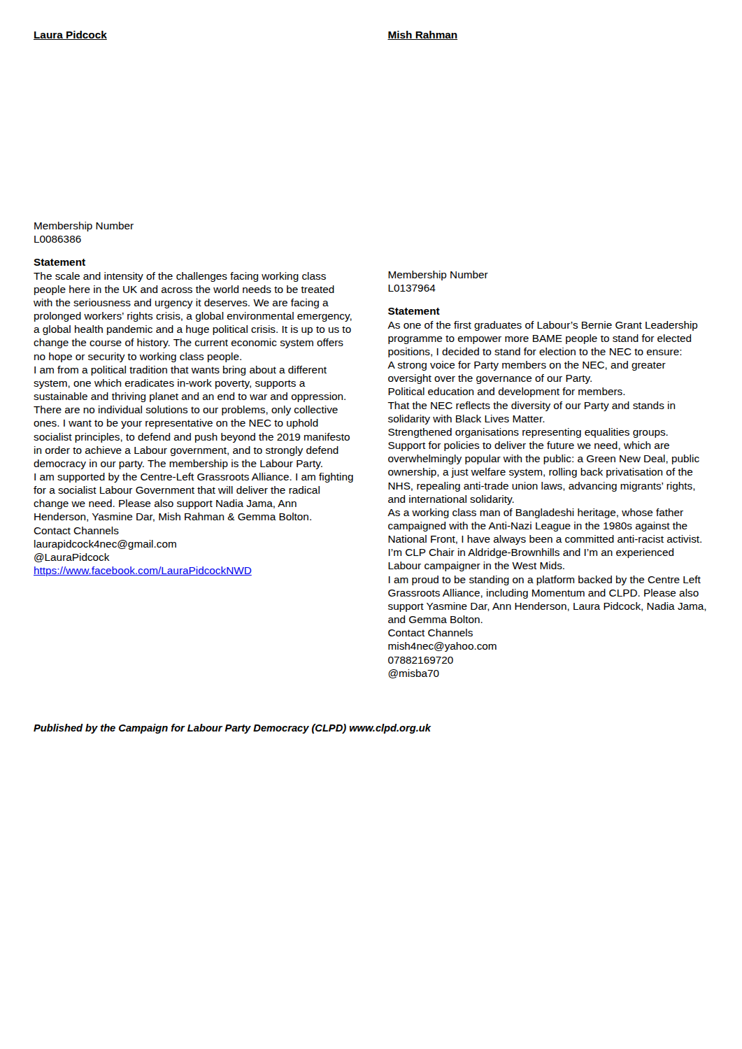Laura Pidcock
Membership Number
L0086386
Statement
The scale and intensity of the challenges facing working class people here in the UK and across the world needs to be treated with the seriousness and urgency it deserves. We are facing a prolonged workers’ rights crisis, a global environmental emergency, a global health pandemic and a huge political crisis. It is up to us to change the course of history. The current economic system offers no hope or security to working class people.
I am from a political tradition that wants bring about a different system, one which eradicates in-work poverty, supports a sustainable and thriving planet and an end to war and oppression. There are no individual solutions to our problems, only collective ones. I want to be your representative on the NEC to uphold socialist principles, to defend and push beyond the 2019 manifesto in order to achieve a Labour government, and to strongly defend democracy in our party. The membership is the Labour Party.
I am supported by the Centre-Left Grassroots Alliance. I am fighting for a socialist Labour Government that will deliver the radical change we need. Please also support Nadia Jama, Ann Henderson, Yasmine Dar, Mish Rahman & Gemma Bolton.
Contact Channels
laurapidcock4nec@gmail.com
@LauraPidcock
https://www.facebook.com/LauraPidcockNWD
Mish Rahman
Membership Number
L0137964
Statement
As one of the first graduates of Labour’s Bernie Grant Leadership programme to empower more BAME people to stand for elected positions, I decided to stand for election to the NEC to ensure:
A strong voice for Party members on the NEC, and greater oversight over the governance of our Party.
Political education and development for members.
That the NEC reflects the diversity of our Party and stands in solidarity with Black Lives Matter.
Strengthened organisations representing equalities groups.
Support for policies to deliver the future we need, which are overwhelmingly popular with the public: a Green New Deal, public ownership, a just welfare system, rolling back privatisation of the NHS, repealing anti-trade union laws, advancing migrants’ rights, and international solidarity.
As a working class man of Bangladeshi heritage, whose father campaigned with the Anti-Nazi League in the 1980s against the National Front, I have always been a committed anti-racist activist. I’m CLP Chair in Aldridge-Brownhills and I’m an experienced Labour campaigner in the West Mids.
I am proud to be standing on a platform backed by the Centre Left Grassroots Alliance, including Momentum and CLPD. Please also support Yasmine Dar, Ann Henderson, Laura Pidcock, Nadia Jama, and Gemma Bolton.
Contact Channels
mish4nec@yahoo.com
07882169720
@misba70
Published by the Campaign for Labour Party Democracy (CLPD) www.clpd.org.uk